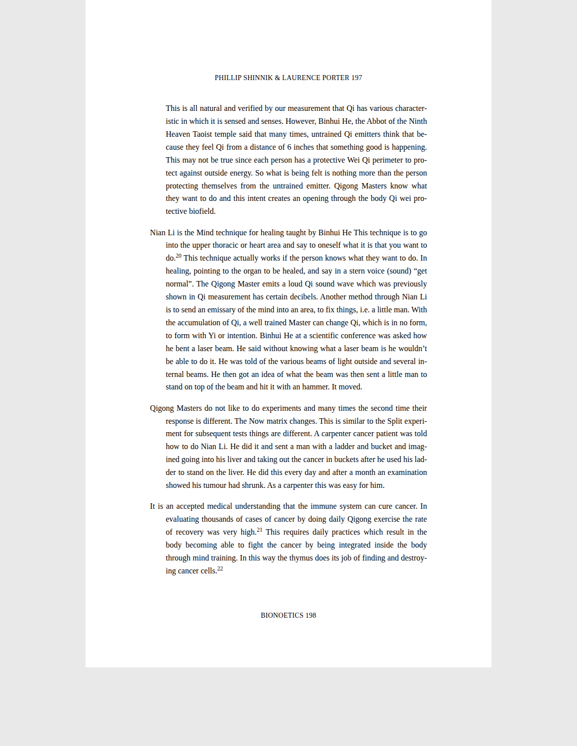PHILLIP SHINNIK & LAURENCE PORTER 197
This is all natural and verified by our measurement that Qi has various characteristic in which it is sensed and senses. However, Binhui He, the Abbot of the Ninth Heaven Taoist temple said that many times, untrained Qi emitters think that because they feel Qi from a distance of 6 inches that something good is happening. This may not be true since each person has a protective Wei Qi perimeter to protect against outside energy. So what is being felt is nothing more than the person protecting themselves from the untrained emitter. Qigong Masters know what they want to do and this intent creates an opening through the body Qi wei protective biofield.
Nian Li is the Mind technique for healing taught by Binhui He This technique is to go into the upper thoracic or heart area and say to oneself what it is that you want to do.20 This technique actually works if the person knows what they want to do. In healing, pointing to the organ to be healed, and say in a stern voice (sound) “get normal”. The Qigong Master emits a loud Qi sound wave which was previously shown in Qi measurement has certain decibels. Another method through Nian Li is to send an emissary of the mind into an area, to fix things, i.e. a little man. With the accumulation of Qi, a well trained Master can change Qi, which is in no form, to form with Yi or intention. Binhui He at a scientific conference was asked how he bent a laser beam. He said without knowing what a laser beam is he wouldn’t be able to do it. He was told of the various beams of light outside and several internal beams. He then got an idea of what the beam was then sent a little man to stand on top of the beam and hit it with an hammer. It moved.
Qigong Masters do not like to do experiments and many times the second time their response is different. The Now matrix changes. This is similar to the Split experiment for subsequent tests things are different. A carpenter cancer patient was told how to do Nian Li. He did it and sent a man with a ladder and bucket and imagined going into his liver and taking out the cancer in buckets after he used his ladder to stand on the liver. He did this every day and after a month an examination showed his tumour had shrunk. As a carpenter this was easy for him.
It is an accepted medical understanding that the immune system can cure cancer. In evaluating thousands of cases of cancer by doing daily Qigong exercise the rate of recovery was very high.21 This requires daily practices which result in the body becoming able to fight the cancer by being integrated inside the body through mind training. In this way the thymus does its job of finding and destroying cancer cells.22
BIONOETICS 198